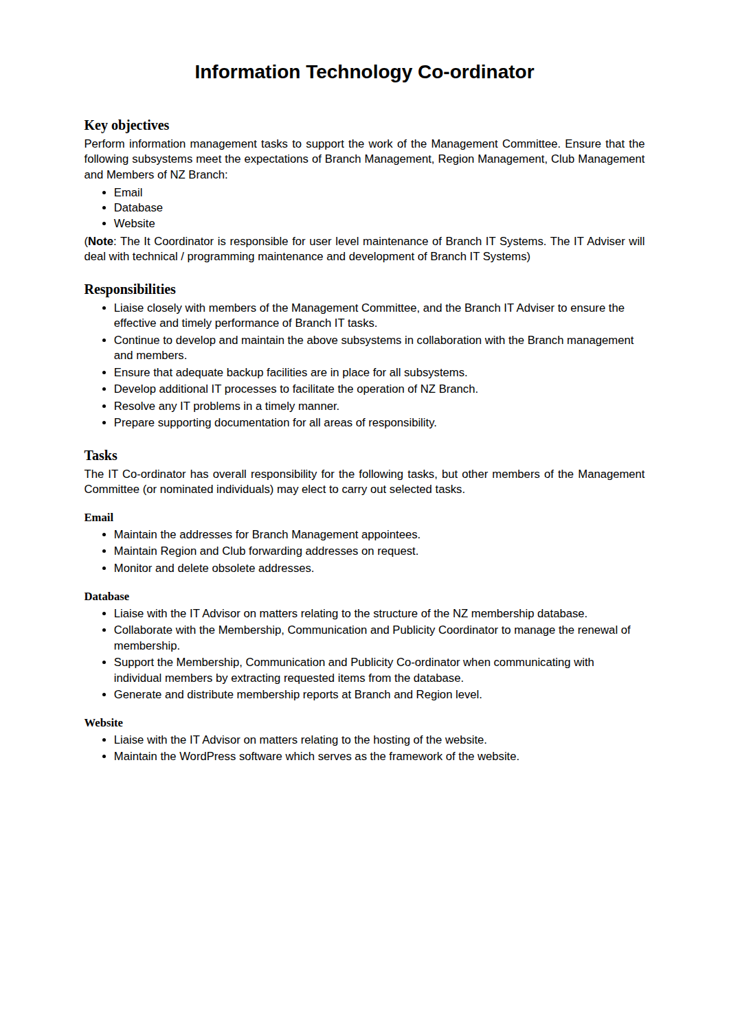Information Technology Co-ordinator
Key objectives
Perform information management tasks to support the work of the Management Committee. Ensure that the following subsystems meet the expectations of Branch Management, Region Management, Club Management and Members of NZ Branch:
Email
Database
Website
(Note: The It Coordinator is responsible for user level maintenance of Branch IT Systems. The IT Adviser will deal with technical / programming maintenance and development of Branch IT Systems)
Responsibilities
Liaise closely with members of the Management Committee, and the Branch IT Adviser to ensure the effective and timely performance of Branch IT tasks.
Continue to develop and maintain the above subsystems in collaboration with the Branch management and members.
Ensure that adequate backup facilities are in place for all subsystems.
Develop additional IT processes to facilitate the operation of NZ Branch.
Resolve any IT problems in a timely manner.
Prepare supporting documentation for all areas of responsibility.
Tasks
The IT Co-ordinator has overall responsibility for the following tasks, but other members of the Management Committee (or nominated individuals) may elect to carry out selected tasks.
Email
Maintain the addresses for Branch Management appointees.
Maintain Region and Club forwarding addresses on request.
Monitor and delete obsolete addresses.
Database
Liaise with the IT Advisor on matters relating to the structure of the NZ membership database.
Collaborate with the Membership, Communication and Publicity Coordinator to manage the renewal of membership.
Support the Membership, Communication and Publicity Co-ordinator when communicating with individual members by extracting requested items from the database.
Generate and distribute membership reports at Branch and Region level.
Website
Liaise with the IT Advisor on matters relating to the hosting of the website.
Maintain the WordPress software which serves as the framework of the website.